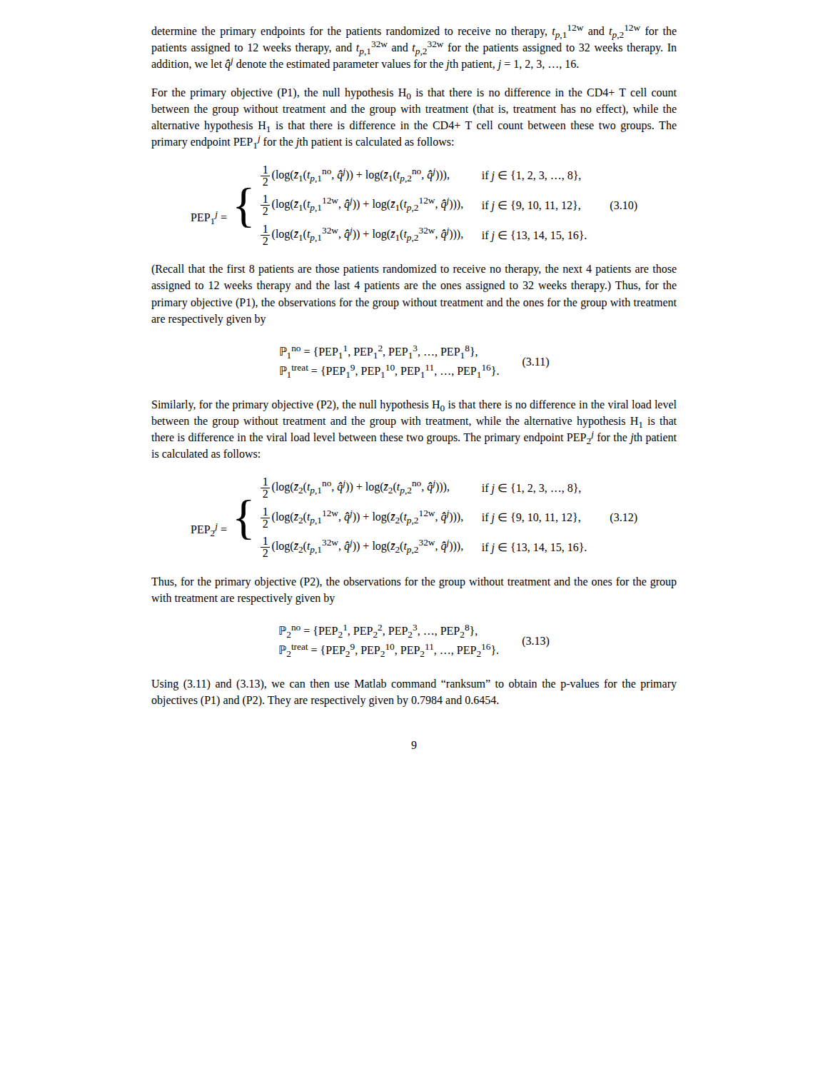determine the primary endpoints for the patients randomized to receive no therapy, tp,112w and tp,212w for the patients assigned to 12 weeks therapy, and tp,132w and tp,232w for the patients assigned to 32 weeks therapy. In addition, we let q̂̂j denote the estimated parameter values for the jth patient, j = 1, 2, 3, …, 16.
For the primary objective (P1), the null hypothesis H0 is that there is no difference in the CD4+ T cell count between the group without treatment and the group with treatment (that is, treatment has no effect), while the alternative hypothesis H1 is that there is difference in the CD4+ T cell count between these two groups. The primary endpoint PEP1j for the jth patient is calculated as follows:
PEP1j = { 12(log(z̄1(tp,1no, q̂̂j)) + log(z̄1(tp,2no, q̂̂j))), if j ∈ {1, 2, 3, …, 8}, 12(log(z̄1(tp,112w, q̂̂j)) + log(z̄1(tp,212w, q̂̂j))), if j ∈ {9, 10, 11, 12}, 12(log(z̄1(tp,132w, q̂̂j)) + log(z̄1(tp,232w, q̂̂j))), if j ∈ {13, 14, 15, 16}.
(3.10)
(Recall that the first 8 patients are those patients randomized to receive no therapy, the next 4 patients are those assigned to 12 weeks therapy and the last 4 patients are the ones assigned to 32 weeks therapy.) Thus, for the primary objective (P1), the observations for the group without treatment and the ones for the group with treatment are respectively given by
ℙ1no = {PEP11, PEP12, PEP13, …, PEP18},
ℙ1treat = {PEP19, PEP110, PEP111, …, PEP116}.
(3.11)
Similarly, for the primary objective (P2), the null hypothesis H0 is that there is no difference in the viral load level between the group without treatment and the group with treatment, while the alternative hypothesis H1 is that there is difference in the viral load level between these two groups. The primary endpoint PEP2j for the jth patient is calculated as follows:
PEP2j = { 12(log(z̄2(tp,1no, q̂̂j)) + log(z̄2(tp,2no, q̂̂j))), if j ∈ {1, 2, 3, …, 8}, 12(log(z̄2(tp,112w, q̂̂j)) + log(z̄2(tp,212w, q̂̂j))), if j ∈ {9, 10, 11, 12}, 12(log(z̄2(tp,132w, q̂̂j)) + log(z̄2(tp,232w, q̂̂j))), if j ∈ {13, 14, 15, 16}.
(3.12)
Thus, for the primary objective (P2), the observations for the group without treatment and the ones for the group with treatment are respectively given by
ℙ2no = {PEP21, PEP22, PEP23, …, PEP28},
ℙ2treat = {PEP29, PEP210, PEP211, …, PEP216}.
(3.13)
Using (3.11) and (3.13), we can then use Matlab command “ranksum” to obtain the p-values for the primary objectives (P1) and (P2). They are respectively given by 0.7984 and 0.6454.
9